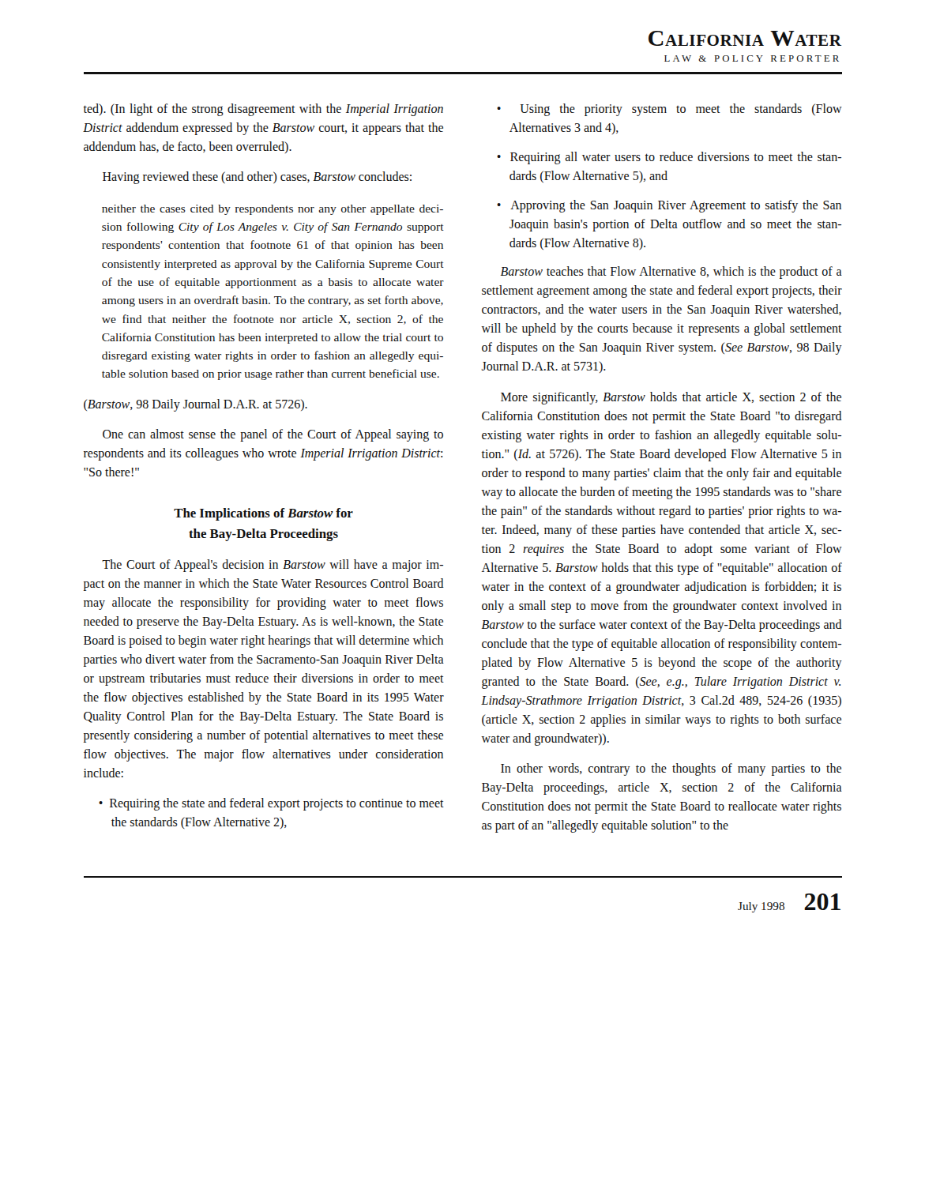California Water
Law & Policy Reporter
ted). (In light of the strong disagreement with the Imperial Irrigation District addendum expressed by the Barstow court, it appears that the addendum has, de facto, been overruled).
Having reviewed these (and other) cases, Barstow concludes:
neither the cases cited by respondents nor any other appellate decision following City of Los Angeles v. City of San Fernando support respondents' contention that footnote 61 of that opinion has been consistently interpreted as approval by the California Supreme Court of the use of equitable apportionment as a basis to allocate water among users in an overdraft basin. To the contrary, as set forth above, we find that neither the footnote nor article X, section 2, of the California Constitution has been interpreted to allow the trial court to disregard existing water rights in order to fashion an allegedly equitable solution based on prior usage rather than current beneficial use.
(Barstow, 98 Daily Journal D.A.R. at 5726).
One can almost sense the panel of the Court of Appeal saying to respondents and its colleagues who wrote Imperial Irrigation District: "So there!"
The Implications of Barstow for
the Bay-Delta Proceedings
The Court of Appeal's decision in Barstow will have a major impact on the manner in which the State Water Resources Control Board may allocate the responsibility for providing water to meet flows needed to preserve the Bay-Delta Estuary. As is well-known, the State Board is poised to begin water right hearings that will determine which parties who divert water from the Sacramento-San Joaquin River Delta or upstream tributaries must reduce their diversions in order to meet the flow objectives established by the State Board in its 1995 Water Quality Control Plan for the Bay-Delta Estuary. The State Board is presently considering a number of potential alternatives to meet these flow objectives. The major flow alternatives under consideration include:
Requiring the state and federal export projects to continue to meet the standards (Flow Alternative 2),
Using the priority system to meet the standards (Flow Alternatives 3 and 4),
Requiring all water users to reduce diversions to meet the standards (Flow Alternative 5), and
Approving the San Joaquin River Agreement to satisfy the San Joaquin basin's portion of Delta outflow and so meet the standards (Flow Alternative 8).
Barstow teaches that Flow Alternative 8, which is the product of a settlement agreement among the state and federal export projects, their contractors, and the water users in the San Joaquin River watershed, will be upheld by the courts because it represents a global settlement of disputes on the San Joaquin River system. (See Barstow, 98 Daily Journal D.A.R. at 5731).
More significantly, Barstow holds that article X, section 2 of the California Constitution does not permit the State Board "to disregard existing water rights in order to fashion an allegedly equitable solution." (Id. at 5726). The State Board developed Flow Alternative 5 in order to respond to many parties' claim that the only fair and equitable way to allocate the burden of meeting the 1995 standards was to "share the pain" of the standards without regard to parties' prior rights to water. Indeed, many of these parties have contended that article X, section 2 requires the State Board to adopt some variant of Flow Alternative 5. Barstow holds that this type of "equitable" allocation of water in the context of a groundwater adjudication is forbidden; it is only a small step to move from the groundwater context involved in Barstow to the surface water context of the Bay-Delta proceedings and conclude that the type of equitable allocation of responsibility contemplated by Flow Alternative 5 is beyond the scope of the authority granted to the State Board. (See, e.g., Tulare Irrigation District v. Lindsay-Strathmore Irrigation District, 3 Cal.2d 489, 524-26 (1935) (article X, section 2 applies in similar ways to rights to both surface water and groundwater)).
In other words, contrary to the thoughts of many parties to the Bay-Delta proceedings, article X, section 2 of the California Constitution does not permit the State Board to reallocate water rights as part of an "allegedly equitable solution" to the
July 1998 201